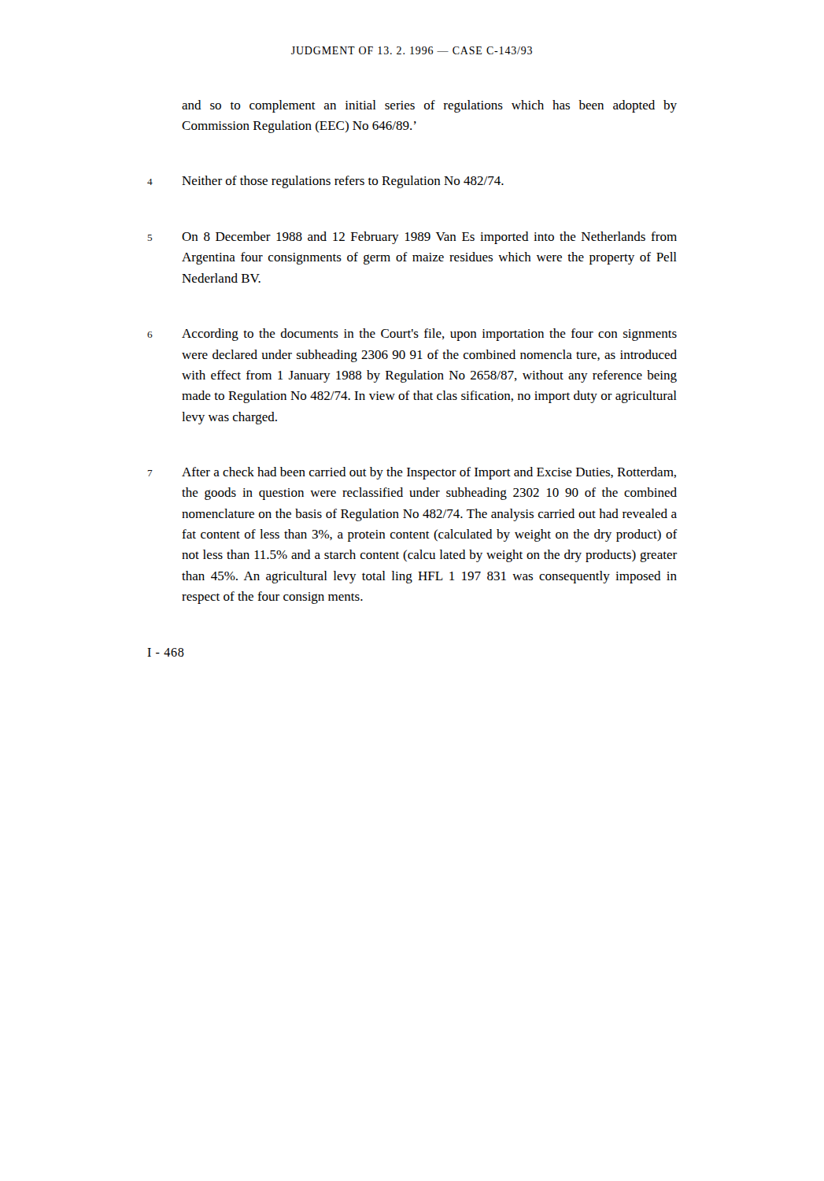Judgment of 13. 2. 1996 — Case C-143/93
and so to complement an initial series of regulations which has been adopted by Commission Regulation (EEC) No 646/89.’
4 Neither of those regulations refers to Regulation No 482/74.
5 On 8 December 1988 and 12 February 1989 Van Es imported into the Netherlands from Argentina four consignments of germ of maize residues which were the property of Pell Nederland BV.
6 According to the documents in the Court's file, upon importation the four con­ signments were declared under subheading 2306 90 91 of the combined nomencla­ ture, as introduced with effect from 1 January 1988 by Regulation No 2658/87, without any reference being made to Regulation No 482/74. In view of that clas­ sification, no import duty or agricultural levy was charged.
7 After a check had been carried out by the Inspector of Import and Excise Duties, Rotterdam, the goods in question were reclassified under subheading 2302 10 90 of the combined nomenclature on the basis of Regulation No 482/74. The analysis carried out had revealed a fat content of less than 3%, a protein content (calculated by weight on the dry product) of not less than 11.5% and a starch content (calcu­ lated by weight on the dry products) greater than 45%. An agricultural levy total­ ling HFL 1 197 831 was consequently imposed in respect of the four consign­ ments.
I - 468